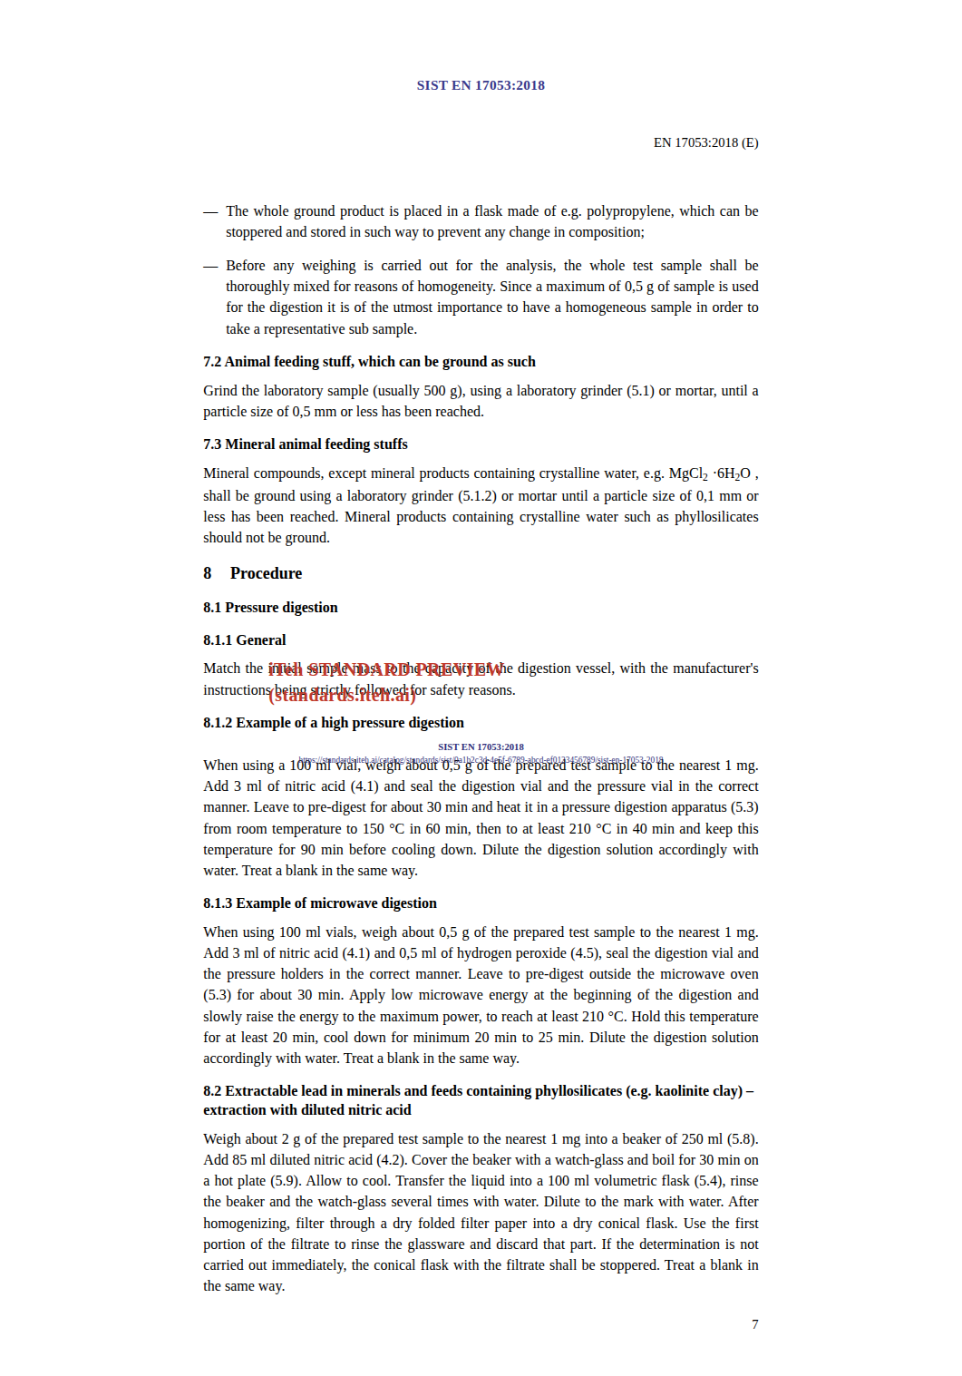SIST EN 17053:2018
EN 17053:2018 (E)
The whole ground product is placed in a flask made of e.g. polypropylene, which can be stoppered and stored in such way to prevent any change in composition;
Before any weighing is carried out for the analysis, the whole test sample shall be thoroughly mixed for reasons of homogeneity. Since a maximum of 0,5 g of sample is used for the digestion it is of the utmost importance to have a homogeneous sample in order to take a representative sub sample.
7.2 Animal feeding stuff, which can be ground as such
Grind the laboratory sample (usually 500 g), using a laboratory grinder (5.1) or mortar, until a particle size of 0,5 mm or less has been reached.
7.3 Mineral animal feeding stuffs
Mineral compounds, except mineral products containing crystalline water, e.g. MgCl2 ·6H2O , shall be ground using a laboratory grinder (5.1.2) or mortar until a particle size of 0,1 mm or less has been reached. Mineral products containing crystalline water such as phyllosilicates should not be ground.
8 Procedure
8.1 Pressure digestion
8.1.1 General
iTeh STANDARD PREVIEW
(standards.iteh.ai)
Match the initial sample mass to the capacity of the digestion vessel, with the manufacturer's instructions being strictly followed for safety reasons.
8.1.2 Example of a high pressure digestion
SIST EN 17053:2018
https://standards.iteh.ai/catalog/standards/sist/0a1b2c3d-4e5f-6789-abcd-ef0123456789/sist-en-17053-2018
When using a 100 ml vial, weigh about 0,5 g of the prepared test sample to the nearest 1 mg. Add 3 ml of nitric acid (4.1) and seal the digestion vial and the pressure vial in the correct manner. Leave to pre-digest for about 30 min and heat it in a pressure digestion apparatus (5.3) from room temperature to 150 °C in 60 min, then to at least 210 °C in 40 min and keep this temperature for 90 min before cooling down. Dilute the digestion solution accordingly with water. Treat a blank in the same way.
8.1.3 Example of microwave digestion
When using 100 ml vials, weigh about 0,5 g of the prepared test sample to the nearest 1 mg. Add 3 ml of nitric acid (4.1) and 0,5 ml of hydrogen peroxide (4.5), seal the digestion vial and the pressure holders in the correct manner. Leave to pre-digest outside the microwave oven (5.3) for about 30 min. Apply low microwave energy at the beginning of the digestion and slowly raise the energy to the maximum power, to reach at least 210 °C. Hold this temperature for at least 20 min, cool down for minimum 20 min to 25 min. Dilute the digestion solution accordingly with water. Treat a blank in the same way.
8.2 Extractable lead in minerals and feeds containing phyllosilicates (e.g. kaolinite clay) – extraction with diluted nitric acid
Weigh about 2 g of the prepared test sample to the nearest 1 mg into a beaker of 250 ml (5.8). Add 85 ml diluted nitric acid (4.2). Cover the beaker with a watch-glass and boil for 30 min on a hot plate (5.9). Allow to cool. Transfer the liquid into a 100 ml volumetric flask (5.4), rinse the beaker and the watch-glass several times with water. Dilute to the mark with water. After homogenizing, filter through a dry folded filter paper into a dry conical flask. Use the first portion of the filtrate to rinse the glassware and discard that part. If the determination is not carried out immediately, the conical flask with the filtrate shall be stoppered. Treat a blank in the same way.
7